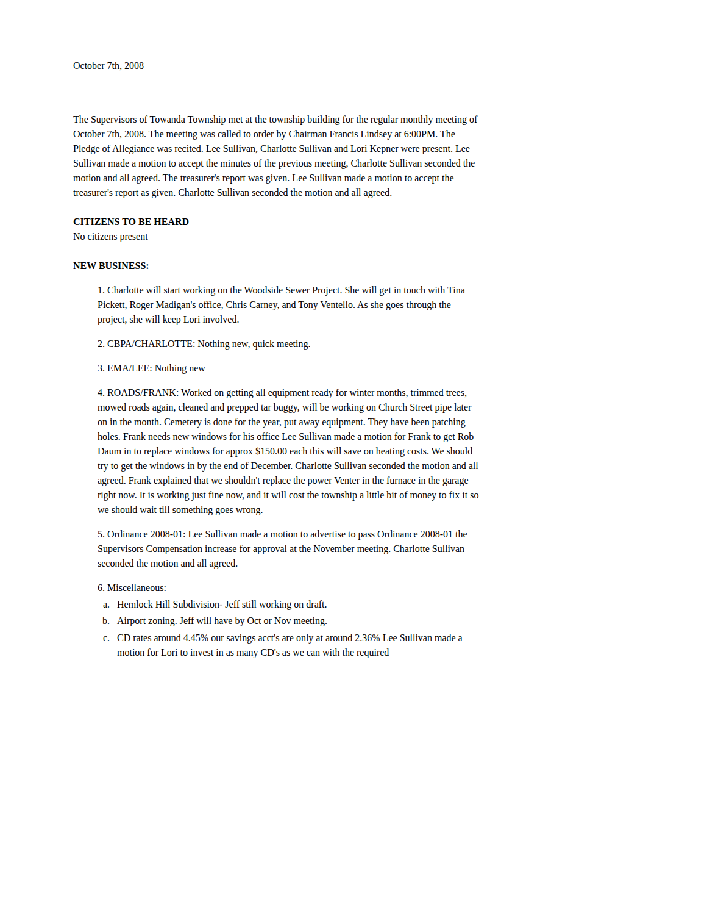October 7th, 2008
The Supervisors of Towanda Township met at the township building for the regular monthly meeting of October 7th, 2008. The meeting was called to order by Chairman Francis Lindsey at 6:00PM. The Pledge of Allegiance was recited. Lee Sullivan, Charlotte Sullivan and Lori Kepner were present. Lee Sullivan made a motion to accept the minutes of the previous meeting, Charlotte Sullivan seconded the motion and all agreed. The treasurer's report was given. Lee Sullivan made a motion to accept the treasurer's report as given. Charlotte Sullivan seconded the motion and all agreed.
CITIZENS TO BE HEARD
No citizens present
NEW BUSINESS:
1. Charlotte will start working on the Woodside Sewer Project. She will get in touch with Tina Pickett, Roger Madigan's office, Chris Carney, and Tony Ventello. As she goes through the project, she will keep Lori involved.
2. CBPA/CHARLOTTE: Nothing new, quick meeting.
3. EMA/LEE: Nothing new
4. ROADS/FRANK: Worked on getting all equipment ready for winter months, trimmed trees, mowed roads again, cleaned and prepped tar buggy, will be working on Church Street pipe later on in the month. Cemetery is done for the year, put away equipment. They have been patching holes. Frank needs new windows for his office Lee Sullivan made a motion for Frank to get Rob Daum in to replace windows for approx $150.00 each this will save on heating costs. We should try to get the windows in by the end of December. Charlotte Sullivan seconded the motion and all agreed. Frank explained that we shouldn't replace the power Venter in the furnace in the garage right now. It is working just fine now, and it will cost the township a little bit of money to fix it so we should wait till something goes wrong.
5. Ordinance 2008-01: Lee Sullivan made a motion to advertise to pass Ordinance 2008-01 the Supervisors Compensation increase for approval at the November meeting. Charlotte Sullivan seconded the motion and all agreed.
6. Miscellaneous:
Hemlock Hill Subdivision- Jeff still working on draft.
Airport zoning. Jeff will have by Oct or Nov meeting.
CD rates around 4.45% our savings acct's are only at around 2.36% Lee Sullivan made a motion for Lori to invest in as many CD's as we can with the required